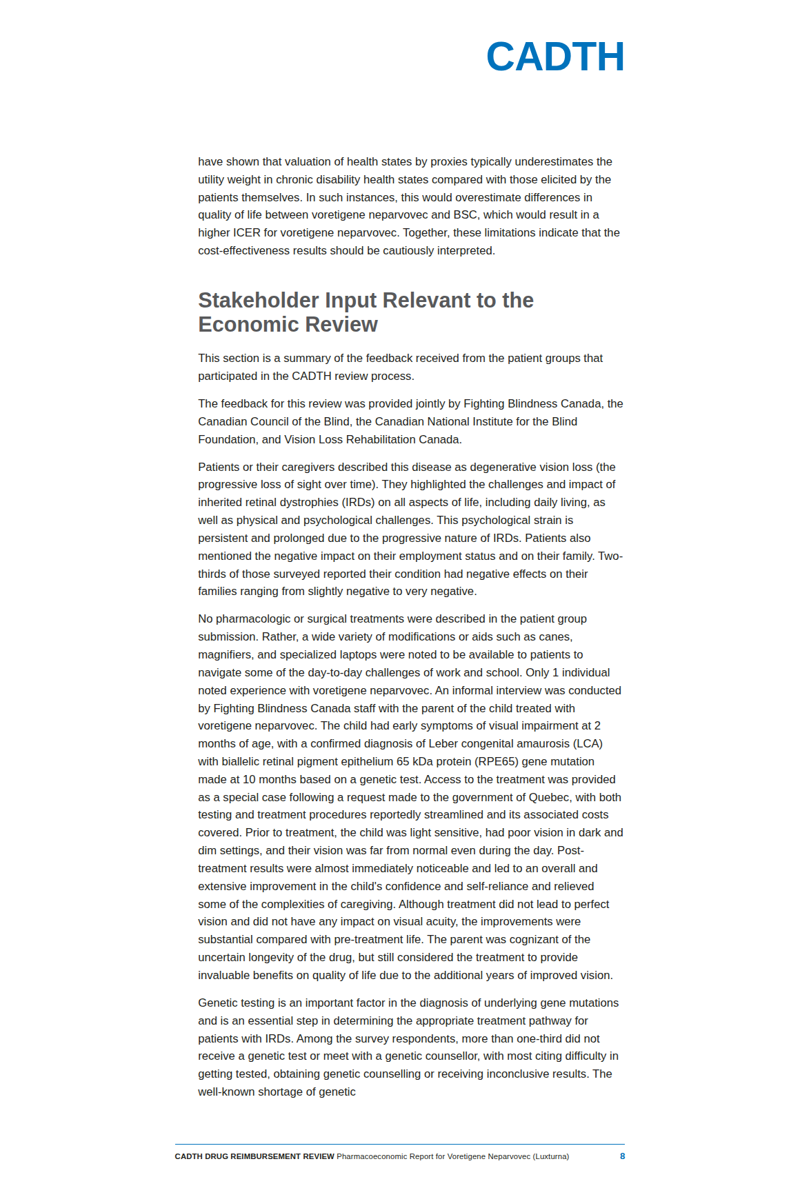CADTH
have shown that valuation of health states by proxies typically underestimates the utility weight in chronic disability health states compared with those elicited by the patients themselves. In such instances, this would overestimate differences in quality of life between voretigene neparvovec and BSC, which would result in a higher ICER for voretigene neparvovec. Together, these limitations indicate that the cost-effectiveness results should be cautiously interpreted.
Stakeholder Input Relevant to the Economic Review
This section is a summary of the feedback received from the patient groups that participated in the CADTH review process.
The feedback for this review was provided jointly by Fighting Blindness Canada, the Canadian Council of the Blind, the Canadian National Institute for the Blind Foundation, and Vision Loss Rehabilitation Canada.
Patients or their caregivers described this disease as degenerative vision loss (the progressive loss of sight over time). They highlighted the challenges and impact of inherited retinal dystrophies (IRDs) on all aspects of life, including daily living, as well as physical and psychological challenges. This psychological strain is persistent and prolonged due to the progressive nature of IRDs. Patients also mentioned the negative impact on their employment status and on their family. Two-thirds of those surveyed reported their condition had negative effects on their families ranging from slightly negative to very negative.
No pharmacologic or surgical treatments were described in the patient group submission. Rather, a wide variety of modifications or aids such as canes, magnifiers, and specialized laptops were noted to be available to patients to navigate some of the day-to-day challenges of work and school. Only 1 individual noted experience with voretigene neparvovec. An informal interview was conducted by Fighting Blindness Canada staff with the parent of the child treated with voretigene neparvovec. The child had early symptoms of visual impairment at 2 months of age, with a confirmed diagnosis of Leber congenital amaurosis (LCA) with biallelic retinal pigment epithelium 65 kDa protein (RPE65) gene mutation made at 10 months based on a genetic test. Access to the treatment was provided as a special case following a request made to the government of Quebec, with both testing and treatment procedures reportedly streamlined and its associated costs covered. Prior to treatment, the child was light sensitive, had poor vision in dark and dim settings, and their vision was far from normal even during the day. Post-treatment results were almost immediately noticeable and led to an overall and extensive improvement in the child's confidence and self-reliance and relieved some of the complexities of caregiving. Although treatment did not lead to perfect vision and did not have any impact on visual acuity, the improvements were substantial compared with pre-treatment life. The parent was cognizant of the uncertain longevity of the drug, but still considered the treatment to provide invaluable benefits on quality of life due to the additional years of improved vision.
Genetic testing is an important factor in the diagnosis of underlying gene mutations and is an essential step in determining the appropriate treatment pathway for patients with IRDs. Among the survey respondents, more than one-third did not receive a genetic test or meet with a genetic counsellor, with most citing difficulty in getting tested, obtaining genetic counselling or receiving inconclusive results. The well-known shortage of genetic
CADTH DRUG REIMBURSEMENT REVIEW Pharmacoeconomic Report for Voretigene Neparvovec (Luxturna)
8